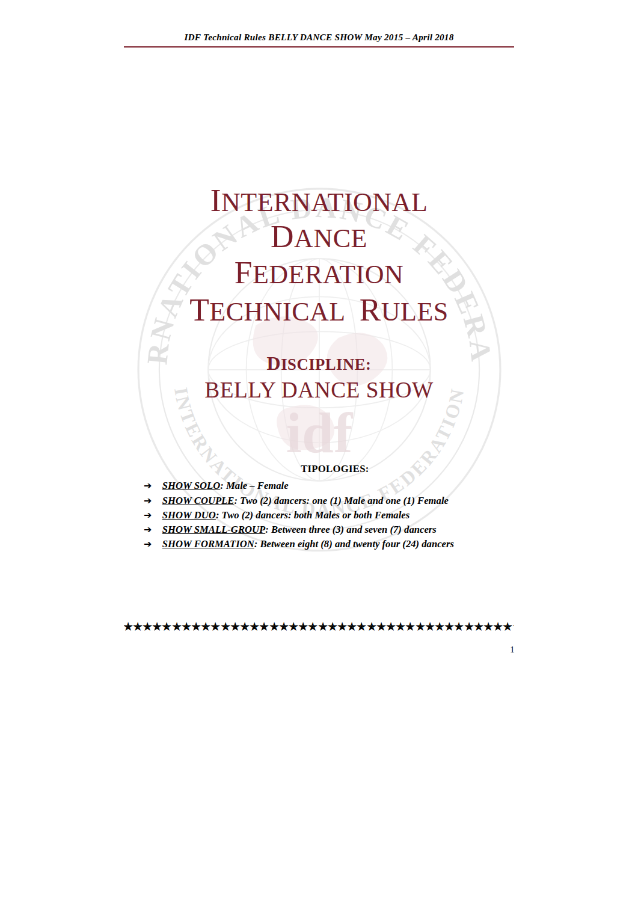IDF Technical Rules BELLY DANCE SHOW May 2015 – April 2018
INTERNATIONAL DANCE FEDERATION INTERNATIONAL DANCE FEDERATION idf
INTERNATIONAL
DANCE
FEDERATION
TECHNICAL RULES
DISCIPLINE:
BELLY DANCE SHOW
TIPOLOGIES:
SHOW SOLO: Male – Female
SHOW COUPLE: Two (2) dancers: one (1) Male and one (1) Female
SHOW DUO: Two (2) dancers: both Males or both Females
SHOW SMALL-GROUP: Between three (3) and seven (7) dancers
SHOW FORMATION: Between eight (8) and twenty four (24) dancers
✯✯✯✯✯✯✯✯✯✯✯✯✯✯✯✯✯✯✯✯✯✯✯✯✯✯✯✯✯✯✯✯✯✯✯✯✯✯✯✯✯✯✯✯✯✯✯✯✯
1